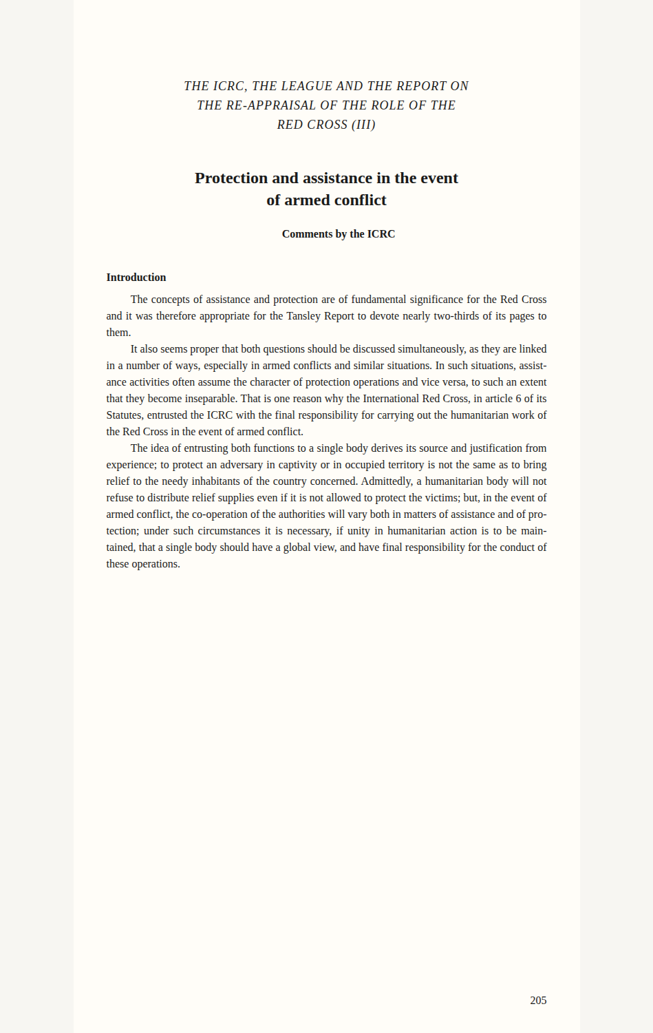The ICRC, the League and the Report on
the Re-appraisal of the Role of the
Red Cross (III)
Protection and assistance in the event
of armed conflict
Comments by the ICRC
Introduction
The concepts of assistance and protection are of fundamental significance for the Red Cross and it was therefore appropriate for the Tansley Report to devote nearly two-thirds of its pages to them.
It also seems proper that both questions should be discussed simultaneously, as they are linked in a number of ways, especially in armed conflicts and similar situations. In such situations, assistance activities often assume the character of protection operations and vice versa, to such an extent that they become inseparable. That is one reason why the International Red Cross, in article 6 of its Statutes, entrusted the ICRC with the final responsibility for carrying out the humanitarian work of the Red Cross in the event of armed conflict.
The idea of entrusting both functions to a single body derives its source and justification from experience; to protect an adversary in captivity or in occupied territory is not the same as to bring relief to the needy inhabitants of the country concerned. Admittedly, a humanitarian body will not refuse to distribute relief supplies even if it is not allowed to protect the victims; but, in the event of armed conflict, the co-operation of the authorities will vary both in matters of assistance and of protection; under such circumstances it is necessary, if unity in humanitarian action is to be maintained, that a single body should have a global view, and have final responsibility for the conduct of these operations.
205